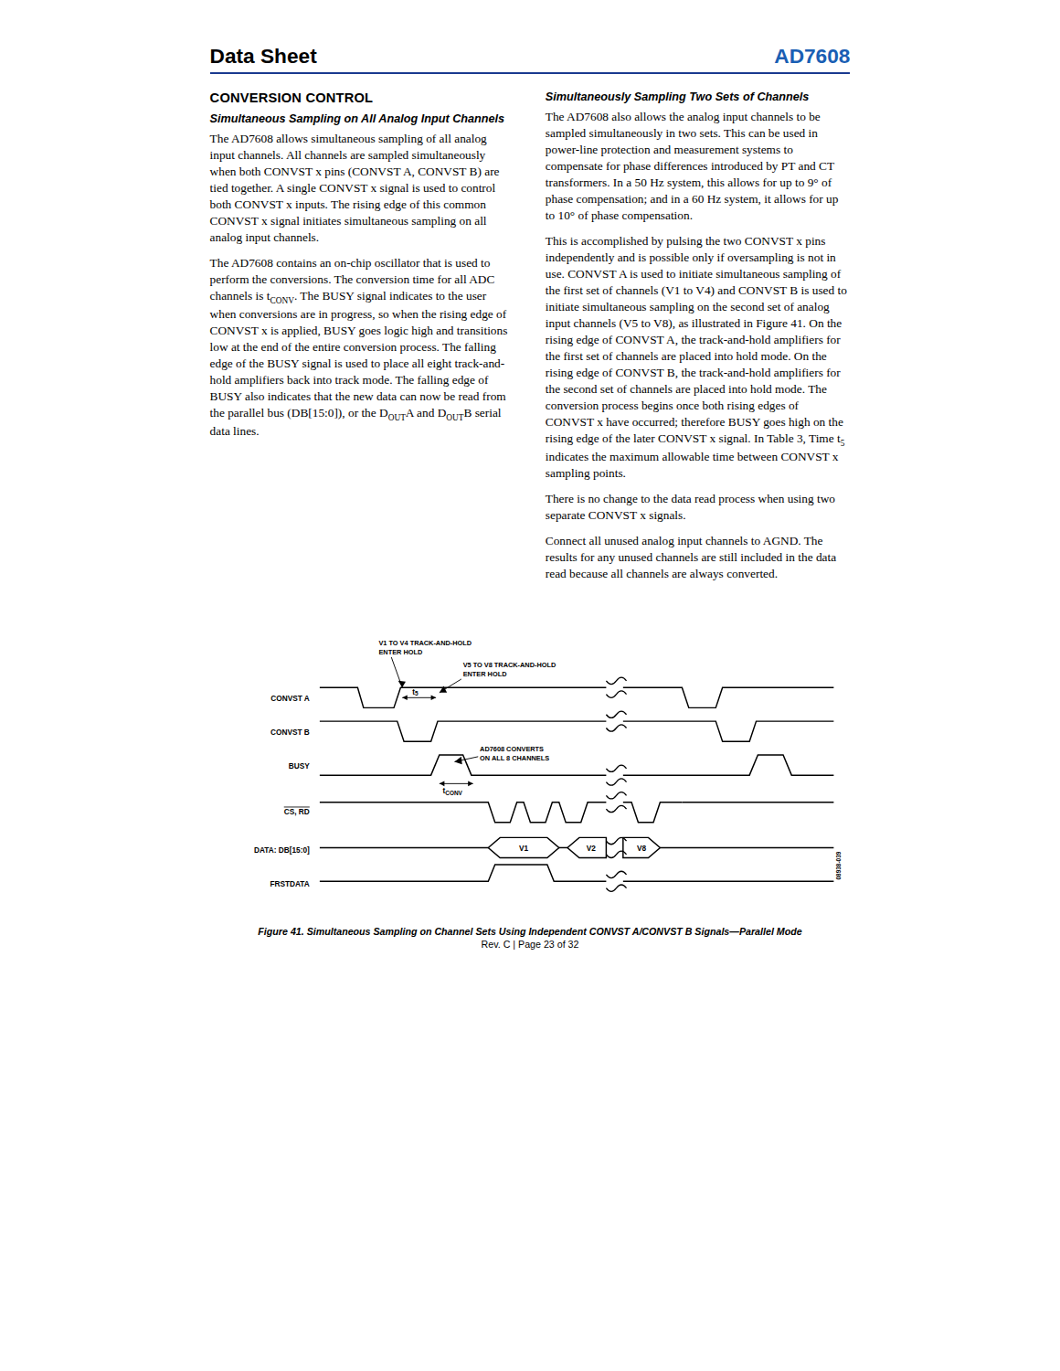Data Sheet
AD7608
CONVERSION CONTROL
Simultaneous Sampling on All Analog Input Channels
The AD7608 allows simultaneous sampling of all analog input channels. All channels are sampled simultaneously when both CONVST x pins (CONVST A, CONVST B) are tied together. A single CONVST x signal is used to control both CONVST x inputs. The rising edge of this common CONVST x signal initiates simultaneous sampling on all analog input channels.
The AD7608 contains an on-chip oscillator that is used to perform the conversions. The conversion time for all ADC channels is tCONV. The BUSY signal indicates to the user when conversions are in progress, so when the rising edge of CONVST x is applied, BUSY goes logic high and transitions low at the end of the entire conversion process. The falling edge of the BUSY signal is used to place all eight track-and-hold amplifiers back into track mode. The falling edge of BUSY also indicates that the new data can now be read from the parallel bus (DB[15:0]), or the DOUTA and DOUTB serial data lines.
Simultaneously Sampling Two Sets of Channels
The AD7608 also allows the analog input channels to be sampled simultaneously in two sets. This can be used in power-line protection and measurement systems to compensate for phase differences introduced by PT and CT transformers. In a 50 Hz system, this allows for up to 9° of phase compensation; and in a 60 Hz system, it allows for up to 10° of phase compensation.
This is accomplished by pulsing the two CONVST x pins independently and is possible only if oversampling is not in use. CONVST A is used to initiate simultaneous sampling of the first set of channels (V1 to V4) and CONVST B is used to initiate simultaneous sampling on the second set of analog input channels (V5 to V8), as illustrated in Figure 41. On the rising edge of CONVST A, the track-and-hold amplifiers for the first set of channels are placed into hold mode. On the rising edge of CONVST B, the track-and-hold amplifiers for the second set of channels are placed into hold mode. The conversion process begins once both rising edges of CONVST x have occurred; therefore BUSY goes high on the rising edge of the later CONVST x signal. In Table 3, Time t5 indicates the maximum allowable time between CONVST x sampling points.
There is no change to the data read process when using two separate CONVST x signals.
Connect all unused analog input channels to AGND. The results for any unused channels are still included in the data read because all channels are always converted.
CONVST A CONVST B BUSY CS, RD DATA: DB[15:0] FRSTDATA V1 TO V4 TRACK-AND-HOLD ENTER HOLD V5 TO V8 TRACK-AND-HOLD ENTER HOLD AD7608 CONVERTS ON ALL 8 CHANNELS t5 tCONV V1 V2 V8 08938-039
Figure 41. Simultaneous Sampling on Channel Sets Using Independent CONVST A/CONVST B Signals—Parallel Mode
Rev. C | Page 23 of 32